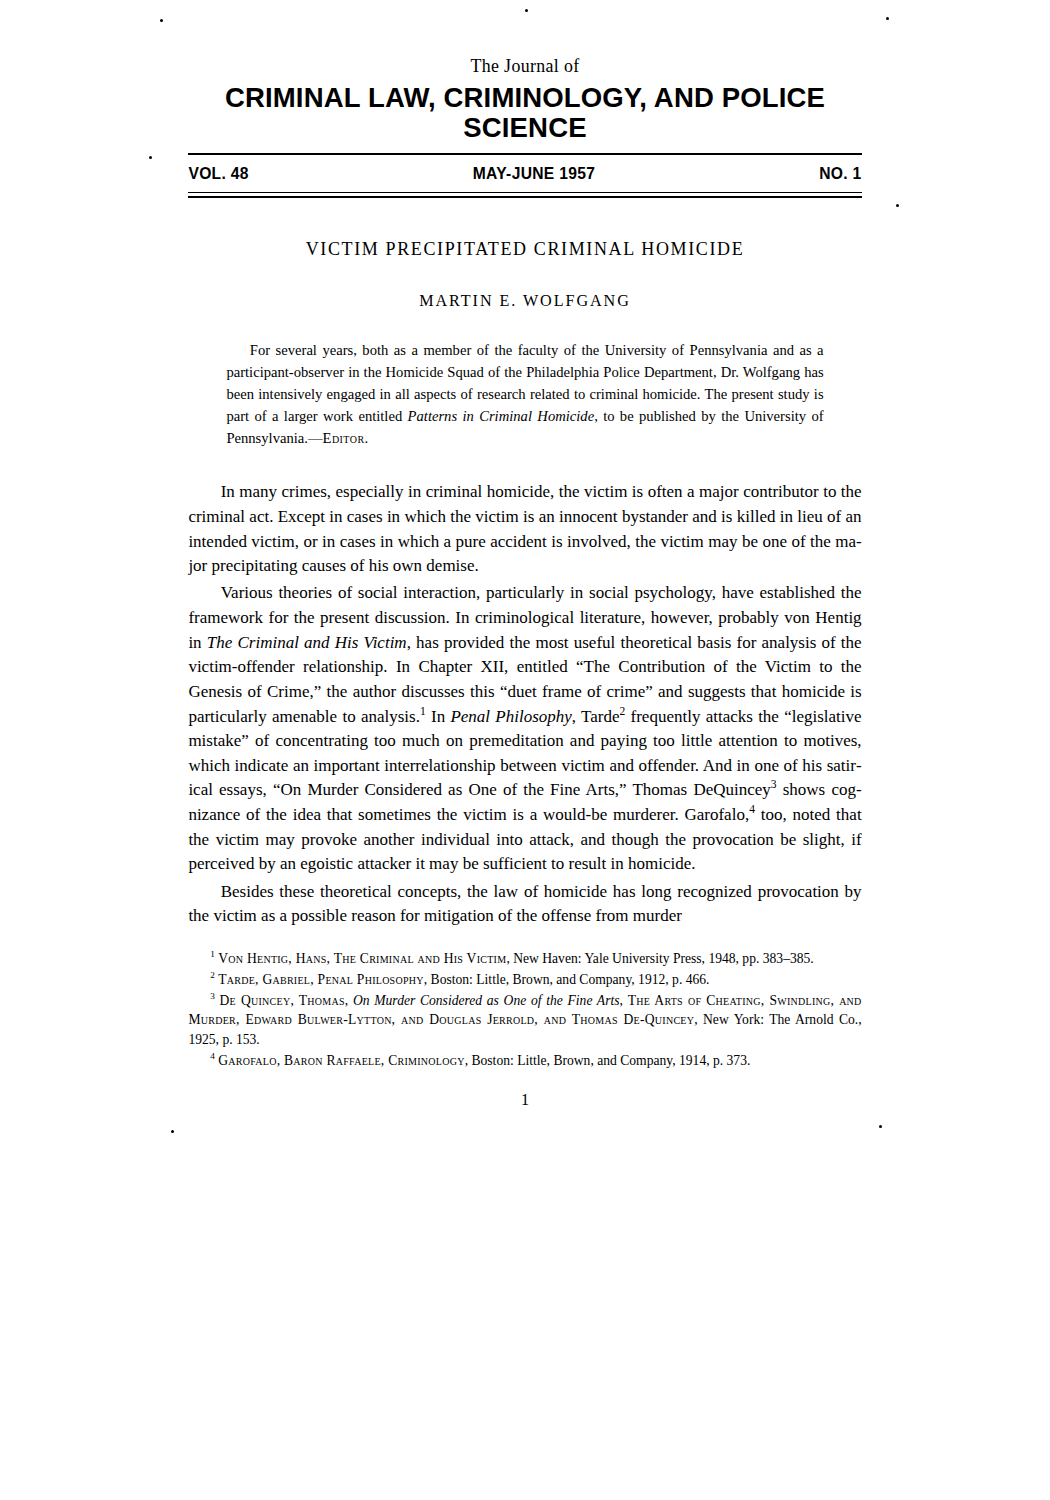The Journal of
CRIMINAL LAW, CRIMINOLOGY, AND POLICE SCIENCE
VOL. 48 MAY-JUNE 1957 NO. 1
VICTIM PRECIPITATED CRIMINAL HOMICIDE
MARTIN E. WOLFGANG
For several years, both as a member of the faculty of the University of Pennsylvania and as a participant-observer in the Homicide Squad of the Philadelphia Police Department, Dr. Wolfgang has been intensively engaged in all aspects of research related to criminal homicide. The present study is part of a larger work entitled Patterns in Criminal Homicide, to be published by the University of Pennsylvania.—Editor.
In many crimes, especially in criminal homicide, the victim is often a major contributor to the criminal act. Except in cases in which the victim is an innocent bystander and is killed in lieu of an intended victim, or in cases in which a pure accident is involved, the victim may be one of the major precipitating causes of his own demise.
Various theories of social interaction, particularly in social psychology, have established the framework for the present discussion. In criminological literature, however, probably von Hentig in The Criminal and His Victim, has provided the most useful theoretical basis for analysis of the victim-offender relationship. In Chapter XII, entitled “The Contribution of the Victim to the Genesis of Crime,” the author discusses this “duet frame of crime” and suggests that homicide is particularly amenable to analysis.1 In Penal Philosophy, Tarde2 frequently attacks the “legislative mistake” of concentrating too much on premeditation and paying too little attention to motives, which indicate an important interrelationship between victim and offender. And in one of his satirical essays, “On Murder Considered as One of the Fine Arts,” Thomas DeQuincey3 shows cognizance of the idea that sometimes the victim is a would-be murderer. Garofalo,4 too, noted that the victim may provoke another individual into attack, and though the provocation be slight, if perceived by an egoistic attacker it may be sufficient to result in homicide.
Besides these theoretical concepts, the law of homicide has long recognized provocation by the victim as a possible reason for mitigation of the offense from murder
1 Von Hentig, Hans, The Criminal and His Victim, New Haven: Yale University Press, 1948, pp. 383–385.
2 Tarde, Gabriel, Penal Philosophy, Boston: Little, Brown, and Company, 1912, p. 466.
3 De Quincey, Thomas, On Murder Considered as One of the Fine Arts, The Arts of Cheating, Swindling, and Murder, Edward Bulwer-Lytton, and Douglas Jerrold, and Thomas De-Quincey, New York: The Arnold Co., 1925, p. 153.
4 Garofalo, Baron Raffaele, Criminology, Boston: Little, Brown, and Company, 1914, p. 373.
1